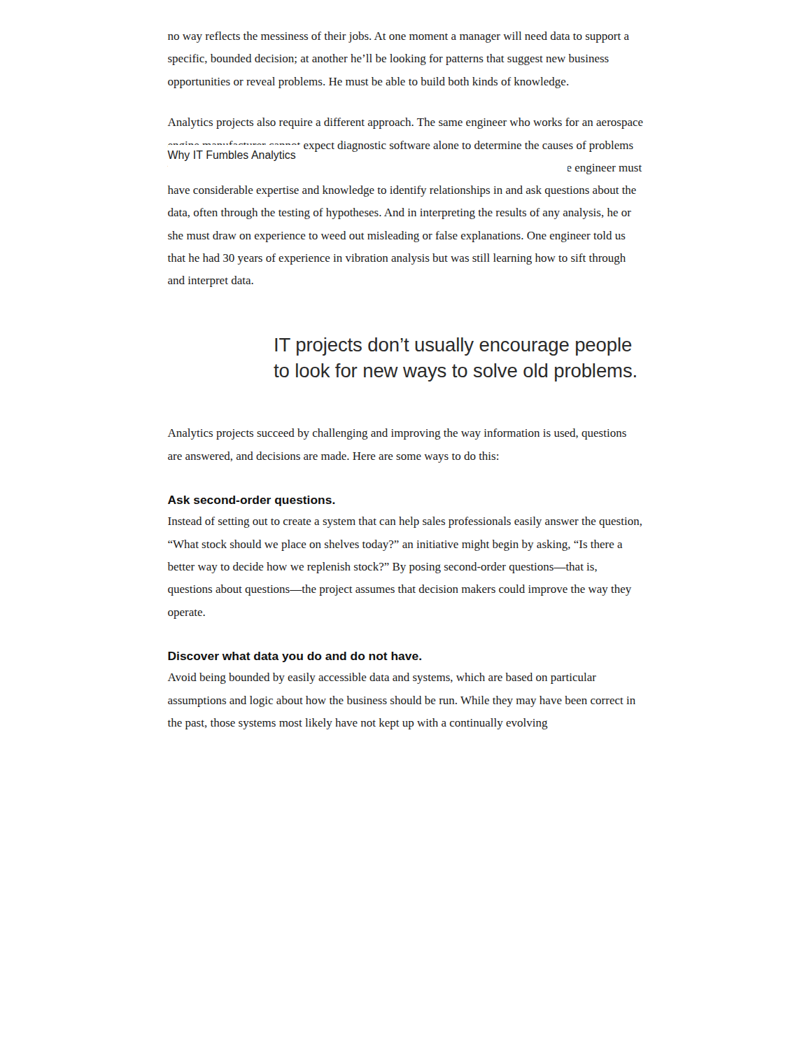no way reflects the messiness of their jobs. At one moment a manager will need data to support a specific, bounded decision; at another he’ll be looking for patterns that suggest new business opportunities or reveal problems. He must be able to build both kinds of knowledge.
Why IT Fumbles Analytics
Analytics projects also require a different approach. The same engineer who works for an aerospace engine manufacturer cannot expect diagnostic software alone to determine the causes of problems using the massive amount of engine-performance data the firm generates. Rather, the engineer must have considerable expertise and knowledge to identify relationships in and ask questions about the data, often through the testing of hypotheses. And in interpreting the results of any analysis, he or she must draw on experience to weed out misleading or false explanations. One engineer told us that he had 30 years of experience in vibration analysis but was still learning how to sift through and interpret data.
IT projects don’t usually encourage people to look for new ways to solve old problems.
Analytics projects succeed by challenging and improving the way information is used, questions are answered, and decisions are made. Here are some ways to do this:
Ask second-order questions.
Instead of setting out to create a system that can help sales professionals easily answer the question, “What stock should we place on shelves today?” an initiative might begin by asking, “Is there a better way to decide how we replenish stock?” By posing second-order questions—that is, questions about questions—the project assumes that decision makers could improve the way they operate.
Discover what data you do and do not have.
Avoid being bounded by easily accessible data and systems, which are based on particular assumptions and logic about how the business should be run. While they may have been correct in the past, those systems most likely have not kept up with a continually evolving